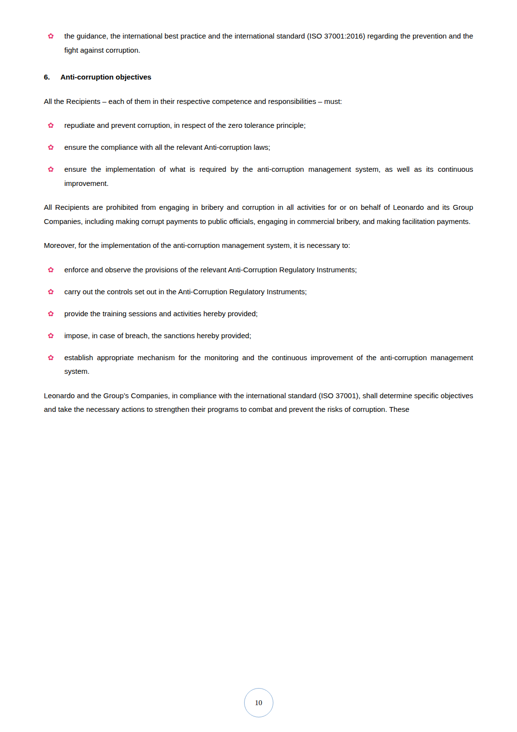the guidance, the international best practice and the international standard (ISO 37001:2016) regarding the prevention and the fight against corruption.
6. Anti-corruption objectives
All the Recipients – each of them in their respective competence and responsibilities – must:
repudiate and prevent corruption, in respect of the zero tolerance principle;
ensure the compliance with all the relevant Anti-corruption laws;
ensure the implementation of what is required by the anti-corruption management system, as well as its continuous improvement.
All Recipients are prohibited from engaging in bribery and corruption in all activities for or on behalf of Leonardo and its Group Companies, including making corrupt payments to public officials, engaging in commercial bribery, and making facilitation payments.
Moreover, for the implementation of the anti-corruption management system, it is necessary to:
enforce and observe the provisions of the relevant Anti-Corruption Regulatory Instruments;
carry out the controls set out in the Anti-Corruption Regulatory Instruments;
provide the training sessions and activities hereby provided;
impose, in case of breach, the sanctions hereby provided;
establish appropriate mechanism for the monitoring and the continuous improvement of the anti-corruption management system.
Leonardo and the Group’s Companies, in compliance with the international standard (ISO 37001), shall determine specific objectives and take the necessary actions to strengthen their programs to combat and prevent the risks of corruption. These
10